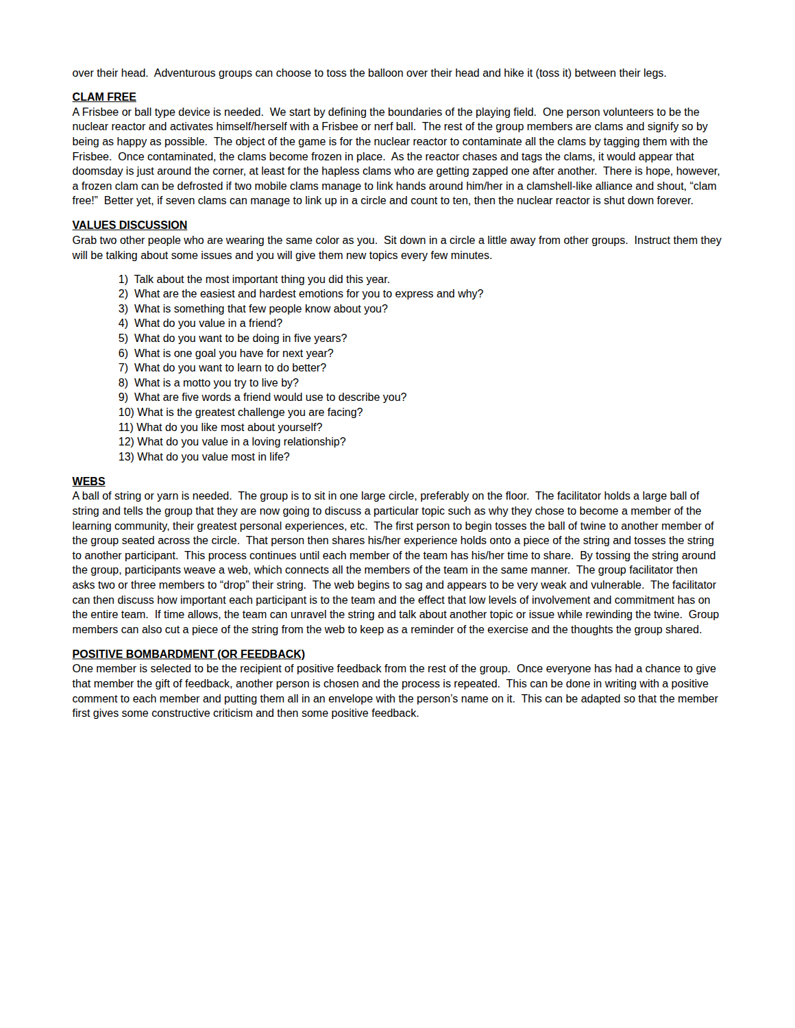over their head. Adventurous groups can choose to toss the balloon over their head and hike it (toss it) between their legs.
Clam Free
A Frisbee or ball type device is needed. We start by defining the boundaries of the playing field. One person volunteers to be the nuclear reactor and activates himself/herself with a Frisbee or nerf ball. The rest of the group members are clams and signify so by being as happy as possible. The object of the game is for the nuclear reactor to contaminate all the clams by tagging them with the Frisbee. Once contaminated, the clams become frozen in place. As the reactor chases and tags the clams, it would appear that doomsday is just around the corner, at least for the hapless clams who are getting zapped one after another. There is hope, however, a frozen clam can be defrosted if two mobile clams manage to link hands around him/her in a clamshell-like alliance and shout, “clam free!” Better yet, if seven clams can manage to link up in a circle and count to ten, then the nuclear reactor is shut down forever.
Values Discussion
Grab two other people who are wearing the same color as you. Sit down in a circle a little away from other groups. Instruct them they will be talking about some issues and you will give them new topics every few minutes.
1) Talk about the most important thing you did this year.
2) What are the easiest and hardest emotions for you to express and why?
3) What is something that few people know about you?
4) What do you value in a friend?
5) What do you want to be doing in five years?
6) What is one goal you have for next year?
7) What do you want to learn to do better?
8) What is a motto you try to live by?
9) What are five words a friend would use to describe you?
10) What is the greatest challenge you are facing?
11) What do you like most about yourself?
12) What do you value in a loving relationship?
13) What do you value most in life?
Webs
A ball of string or yarn is needed. The group is to sit in one large circle, preferably on the floor. The facilitator holds a large ball of string and tells the group that they are now going to discuss a particular topic such as why they chose to become a member of the learning community, their greatest personal experiences, etc. The first person to begin tosses the ball of twine to another member of the group seated across the circle. That person then shares his/her experience holds onto a piece of the string and tosses the string to another participant. This process continues until each member of the team has his/her time to share. By tossing the string around the group, participants weave a web, which connects all the members of the team in the same manner. The group facilitator then asks two or three members to “drop” their string. The web begins to sag and appears to be very weak and vulnerable. The facilitator can then discuss how important each participant is to the team and the effect that low levels of involvement and commitment has on the entire team. If time allows, the team can unravel the string and talk about another topic or issue while rewinding the twine. Group members can also cut a piece of the string from the web to keep as a reminder of the exercise and the thoughts the group shared.
Positive Bombardment (or Feedback)
One member is selected to be the recipient of positive feedback from the rest of the group. Once everyone has had a chance to give that member the gift of feedback, another person is chosen and the process is repeated. This can be done in writing with a positive comment to each member and putting them all in an envelope with the person’s name on it. This can be adapted so that the member first gives some constructive criticism and then some positive feedback.